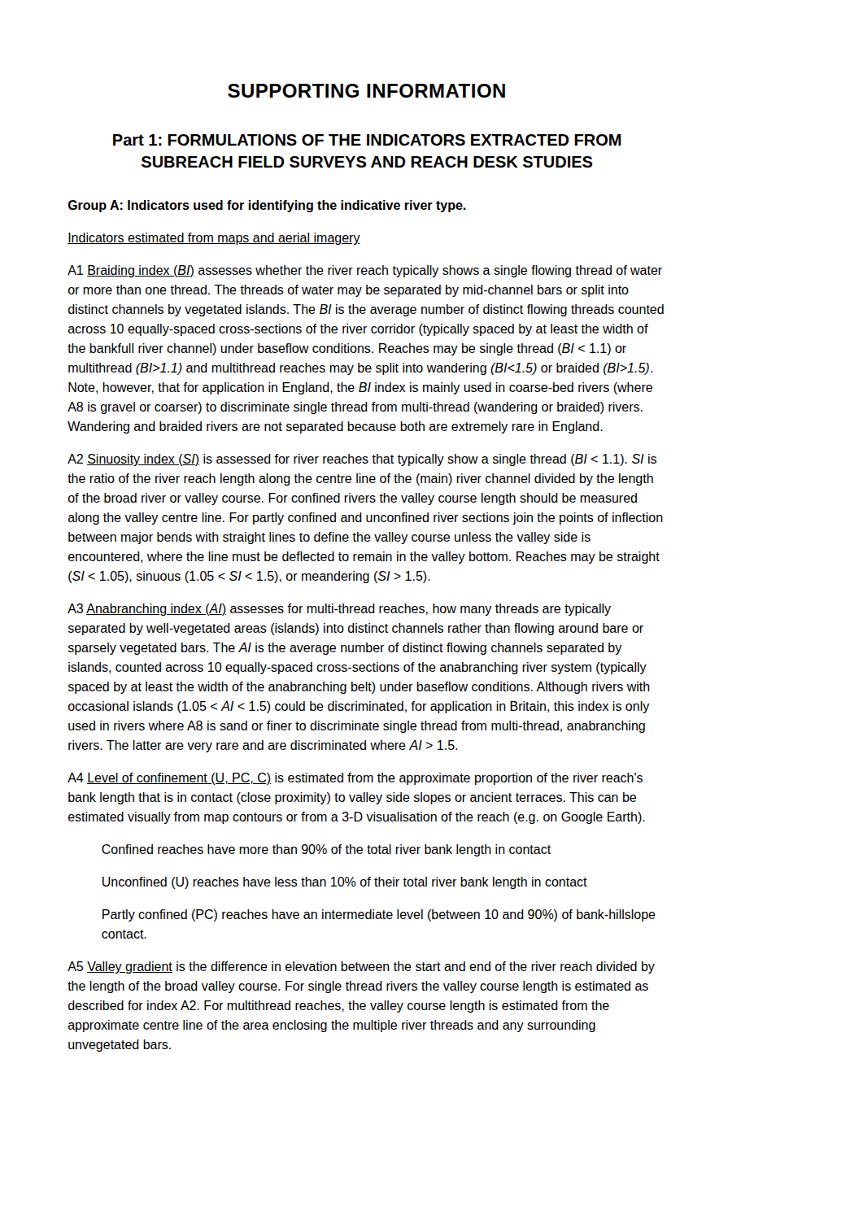SUPPORTING INFORMATION
Part 1: FORMULATIONS OF THE INDICATORS EXTRACTED FROM SUBREACH FIELD SURVEYS AND REACH DESK STUDIES
Group A: Indicators used for identifying the indicative river type.
Indicators estimated from maps and aerial imagery
A1 Braiding index (BI) assesses whether the river reach typically shows a single flowing thread of water or more than one thread. The threads of water may be separated by mid-channel bars or split into distinct channels by vegetated islands. The BI is the average number of distinct flowing threads counted across 10 equally-spaced cross-sections of the river corridor (typically spaced by at least the width of the bankfull river channel) under baseflow conditions. Reaches may be single thread (BI < 1.1) or multithread (BI>1.1) and multithread reaches may be split into wandering (BI<1.5) or braided (BI>1.5). Note, however, that for application in England, the BI index is mainly used in coarse-bed rivers (where A8 is gravel or coarser) to discriminate single thread from multi-thread (wandering or braided) rivers. Wandering and braided rivers are not separated because both are extremely rare in England.
A2 Sinuosity index (SI) is assessed for river reaches that typically show a single thread (BI < 1.1). SI is the ratio of the river reach length along the centre line of the (main) river channel divided by the length of the broad river or valley course. For confined rivers the valley course length should be measured along the valley centre line. For partly confined and unconfined river sections join the points of inflection between major bends with straight lines to define the valley course unless the valley side is encountered, where the line must be deflected to remain in the valley bottom. Reaches may be straight (SI < 1.05), sinuous (1.05 < SI < 1.5), or meandering (SI > 1.5).
A3 Anabranching index (AI) assesses for multi-thread reaches, how many threads are typically separated by well-vegetated areas (islands) into distinct channels rather than flowing around bare or sparsely vegetated bars. The AI is the average number of distinct flowing channels separated by islands, counted across 10 equally-spaced cross-sections of the anabranching river system (typically spaced by at least the width of the anabranching belt) under baseflow conditions. Although rivers with occasional islands (1.05 < AI < 1.5) could be discriminated, for application in Britain, this index is only used in rivers where A8 is sand or finer to discriminate single thread from multi-thread, anabranching rivers. The latter are very rare and are discriminated where AI > 1.5.
A4 Level of confinement (U, PC, C) is estimated from the approximate proportion of the river reach's bank length that is in contact (close proximity) to valley side slopes or ancient terraces. This can be estimated visually from map contours or from a 3-D visualisation of the reach (e.g. on Google Earth).
Confined reaches have more than 90% of the total river bank length in contact
Unconfined (U) reaches have less than 10% of their total river bank length in contact
Partly confined (PC) reaches have an intermediate level (between 10 and 90%) of bank-hillslope contact.
A5 Valley gradient is the difference in elevation between the start and end of the river reach divided by the length of the broad valley course. For single thread rivers the valley course length is estimated as described for index A2. For multithread reaches, the valley course length is estimated from the approximate centre line of the area enclosing the multiple river threads and any surrounding unvegetated bars.